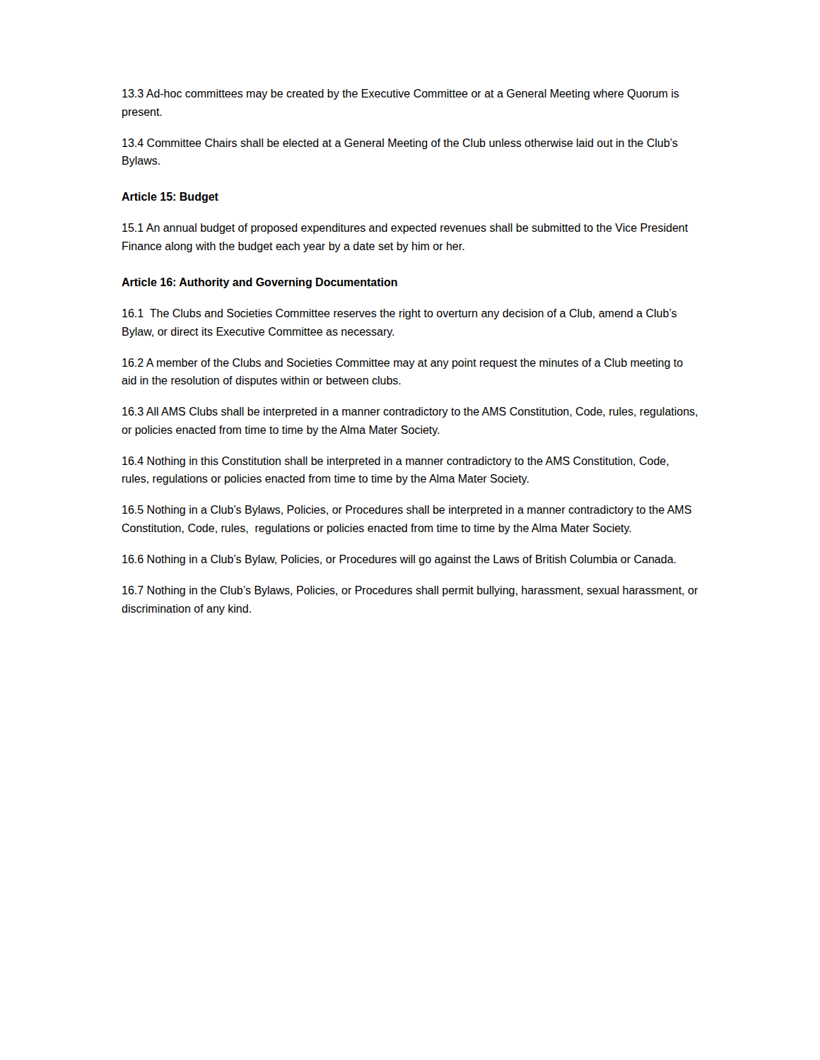13.3 Ad-hoc committees may be created by the Executive Committee or at a General Meeting where Quorum is present.
13.4 Committee Chairs shall be elected at a General Meeting of the Club unless otherwise laid out in the Club’s Bylaws.
Article 15: Budget
15.1 An annual budget of proposed expenditures and expected revenues shall be submitted to the Vice President Finance along with the budget each year by a date set by him or her.
Article 16: Authority and Governing Documentation
16.1 The Clubs and Societies Committee reserves the right to overturn any decision of a Club, amend a Club’s Bylaw, or direct its Executive Committee as necessary.
16.2 A member of the Clubs and Societies Committee may at any point request the minutes of a Club meeting to aid in the resolution of disputes within or between clubs.
16.3 All AMS Clubs shall be interpreted in a manner contradictory to the AMS Constitution, Code, rules, regulations, or policies enacted from time to time by the Alma Mater Society.
16.4 Nothing in this Constitution shall be interpreted in a manner contradictory to the AMS Constitution, Code, rules, regulations or policies enacted from time to time by the Alma Mater Society.
16.5 Nothing in a Club’s Bylaws, Policies, or Procedures shall be interpreted in a manner contradictory to the AMS Constitution, Code, rules, regulations or policies enacted from time to time by the Alma Mater Society.
16.6 Nothing in a Club’s Bylaw, Policies, or Procedures will go against the Laws of British Columbia or Canada.
16.7 Nothing in the Club’s Bylaws, Policies, or Procedures shall permit bullying, harassment, sexual harassment, or discrimination of any kind.